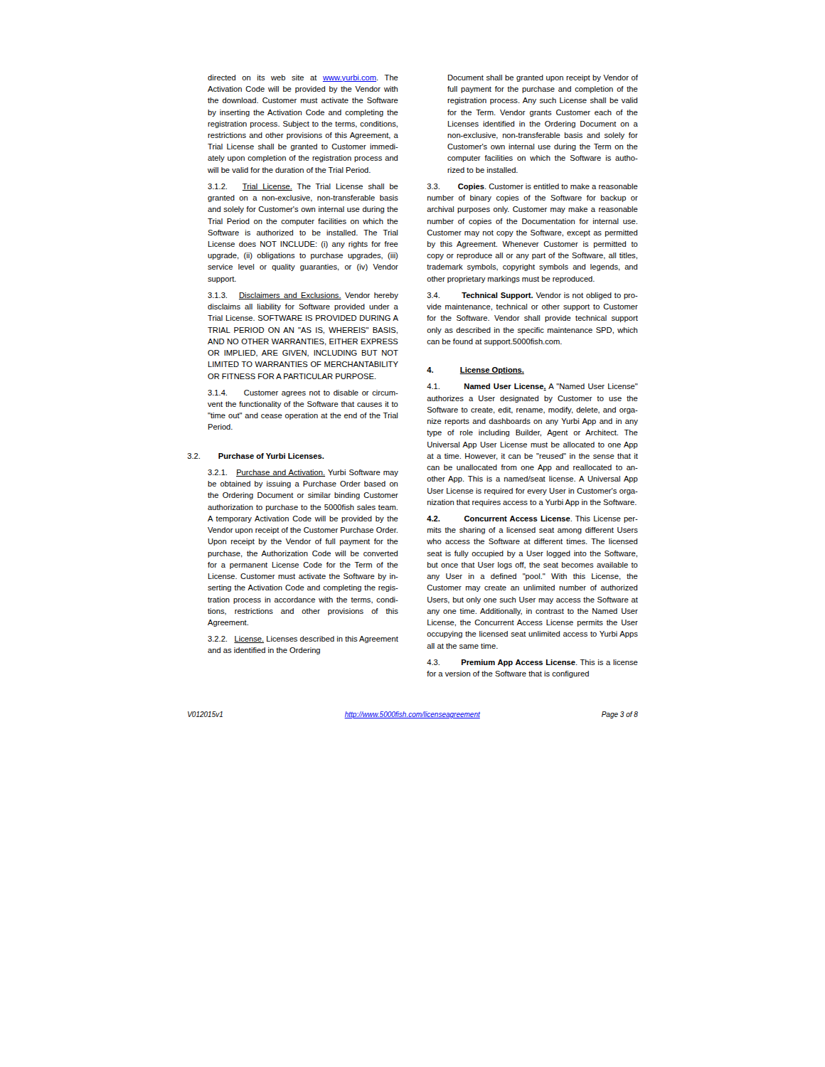directed on its web site at www.yurbi.com. The Activation Code will be provided by the Vendor with the download. Customer must activate the Software by inserting the Activation Code and completing the registration process. Subject to the terms, conditions, restrictions and other provisions of this Agreement, a Trial License shall be granted to Customer immediately upon completion of the registration process and will be valid for the duration of the Trial Period.
3.1.2. Trial License. The Trial License shall be granted on a non-exclusive, non-transferable basis and solely for Customer's own internal use during the Trial Period on the computer facilities on which the Software is authorized to be installed. The Trial License does NOT INCLUDE: (i) any rights for free upgrade, (ii) obligations to purchase upgrades, (iii) service level or quality guaranties, or (iv) Vendor support.
3.1.3. Disclaimers and Exclusions. Vendor hereby disclaims all liability for Software provided under a Trial License. SOFTWARE IS PROVIDED DURING A TRIAL PERIOD ON AN "AS IS, WHEREIS" BASIS, AND NO OTHER WARRANTIES, EITHER EXPRESS OR IMPLIED, ARE GIVEN, INCLUDING BUT NOT LIMITED TO WARRANTIES OF MERCHANTABILITY OR FITNESS FOR A PARTICULAR PURPOSE.
3.1.4. Customer agrees not to disable or circumvent the functionality of the Software that causes it to "time out" and cease operation at the end of the Trial Period.
3.2. Purchase of Yurbi Licenses.
3.2.1. Purchase and Activation. Yurbi Software may be obtained by issuing a Purchase Order based on the Ordering Document or similar binding Customer authorization to purchase to the 5000fish sales team. A temporary Activation Code will be provided by the Vendor upon receipt of the Customer Purchase Order. Upon receipt by the Vendor of full payment for the purchase, the Authorization Code will be converted for a permanent License Code for the Term of the License. Customer must activate the Software by inserting the Activation Code and completing the registration process in accordance with the terms, conditions, restrictions and other provisions of this Agreement.
3.2.2. License. Licenses described in this Agreement and as identified in the Ordering
Document shall be granted upon receipt by Vendor of full payment for the purchase and completion of the registration process. Any such License shall be valid for the Term. Vendor grants Customer each of the Licenses identified in the Ordering Document on a non-exclusive, non-transferable basis and solely for Customer's own internal use during the Term on the computer facilities on which the Software is authorized to be installed.
3.3. Copies. Customer is entitled to make a reasonable number of binary copies of the Software for backup or archival purposes only. Customer may make a reasonable number of copies of the Documentation for internal use. Customer may not copy the Software, except as permitted by this Agreement. Whenever Customer is permitted to copy or reproduce all or any part of the Software, all titles, trademark symbols, copyright symbols and legends, and other proprietary markings must be reproduced.
3.4. Technical Support. Vendor is not obliged to provide maintenance, technical or other support to Customer for the Software. Vendor shall provide technical support only as described in the specific maintenance SPD, which can be found at support.5000fish.com.
4. License Options.
4.1. Named User License. A "Named User License" authorizes a User designated by Customer to use the Software to create, edit, rename, modify, delete, and organize reports and dashboards on any Yurbi App and in any type of role including Builder, Agent or Architect. The Universal App User License must be allocated to one App at a time. However, it can be "reused" in the sense that it can be unallocated from one App and reallocated to another App. This is a named/seat license. A Universal App User License is required for every User in Customer's organization that requires access to a Yurbi App in the Software.
4.2. Concurrent Access License. This License permits the sharing of a licensed seat among different Users who access the Software at different times. The licensed seat is fully occupied by a User logged into the Software, but once that User logs off, the seat becomes available to any User in a defined "pool." With this License, the Customer may create an unlimited number of authorized Users, but only one such User may access the Software at any one time. Additionally, in contrast to the Named User License, the Concurrent Access License permits the User occupying the licensed seat unlimited access to Yurbi Apps all at the same time.
4.3. Premium App Access License. This is a license for a version of the Software that is configured
V012015v1 http://www.5000fish.com/licenseagreement Page 3 of 8